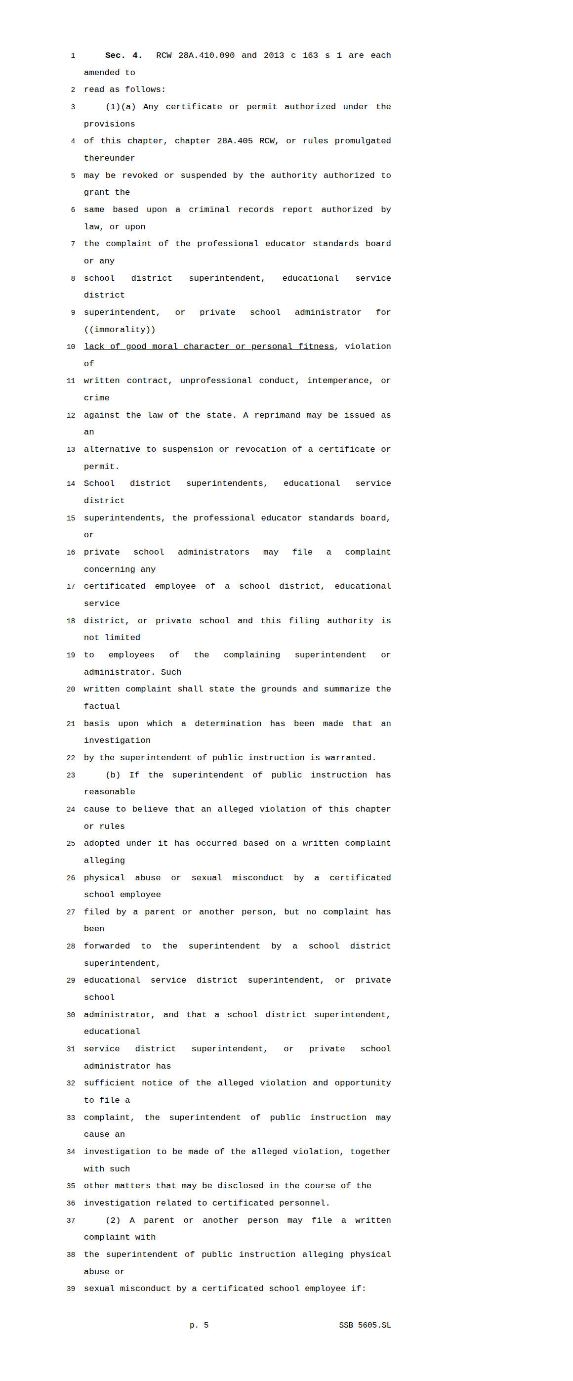1 Sec. 4. RCW 28A.410.090 and 2013 c 163 s 1 are each amended to
2 read as follows:
3 (1)(a) Any certificate or permit authorized under the provisions
4 of this chapter, chapter 28A.405 RCW, or rules promulgated thereunder
5 may be revoked or suspended by the authority authorized to grant the
6 same based upon a criminal records report authorized by law, or upon
7 the complaint of the professional educator standards board or any
8 school district superintendent, educational service district
9 superintendent, or private school administrator for ((immorality))
10 lack of good moral character or personal fitness, violation of
11 written contract, unprofessional conduct, intemperance, or crime
12 against the law of the state. A reprimand may be issued as an
13 alternative to suspension or revocation of a certificate or permit.
14 School district superintendents, educational service district
15 superintendents, the professional educator standards board, or
16 private school administrators may file a complaint concerning any
17 certificated employee of a school district, educational service
18 district, or private school and this filing authority is not limited
19 to employees of the complaining superintendent or administrator. Such
20 written complaint shall state the grounds and summarize the factual
21 basis upon which a determination has been made that an investigation
22 by the superintendent of public instruction is warranted.
23 (b) If the superintendent of public instruction has reasonable
24 cause to believe that an alleged violation of this chapter or rules
25 adopted under it has occurred based on a written complaint alleging
26 physical abuse or sexual misconduct by a certificated school employee
27 filed by a parent or another person, but no complaint has been
28 forwarded to the superintendent by a school district superintendent,
29 educational service district superintendent, or private school
30 administrator, and that a school district superintendent, educational
31 service district superintendent, or private school administrator has
32 sufficient notice of the alleged violation and opportunity to file a
33 complaint, the superintendent of public instruction may cause an
34 investigation to be made of the alleged violation, together with such
35 other matters that may be disclosed in the course of the
36 investigation related to certificated personnel.
37 (2) A parent or another person may file a written complaint with
38 the superintendent of public instruction alleging physical abuse or
39 sexual misconduct by a certificated school employee if:
p. 5 SSB 5605.SL